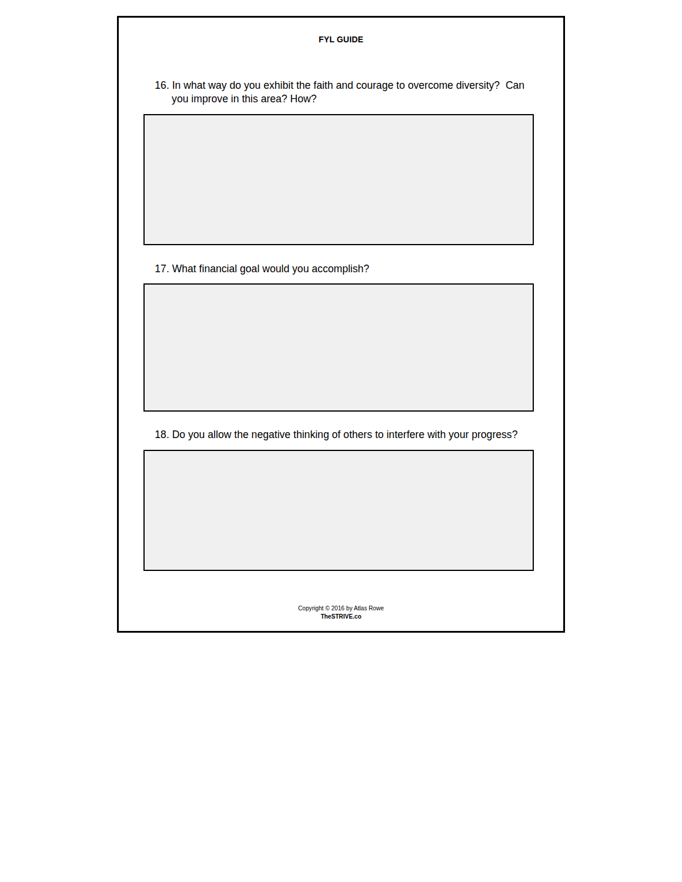FYL GUIDE
In what way do you exhibit the faith and courage to overcome diversity? Can you improve in this area? How?
What financial goal would you accomplish?
Do you allow the negative thinking of others to interfere with your progress?
Copyright © 2016 by Atlas Rowe
TheSTRIVE.co